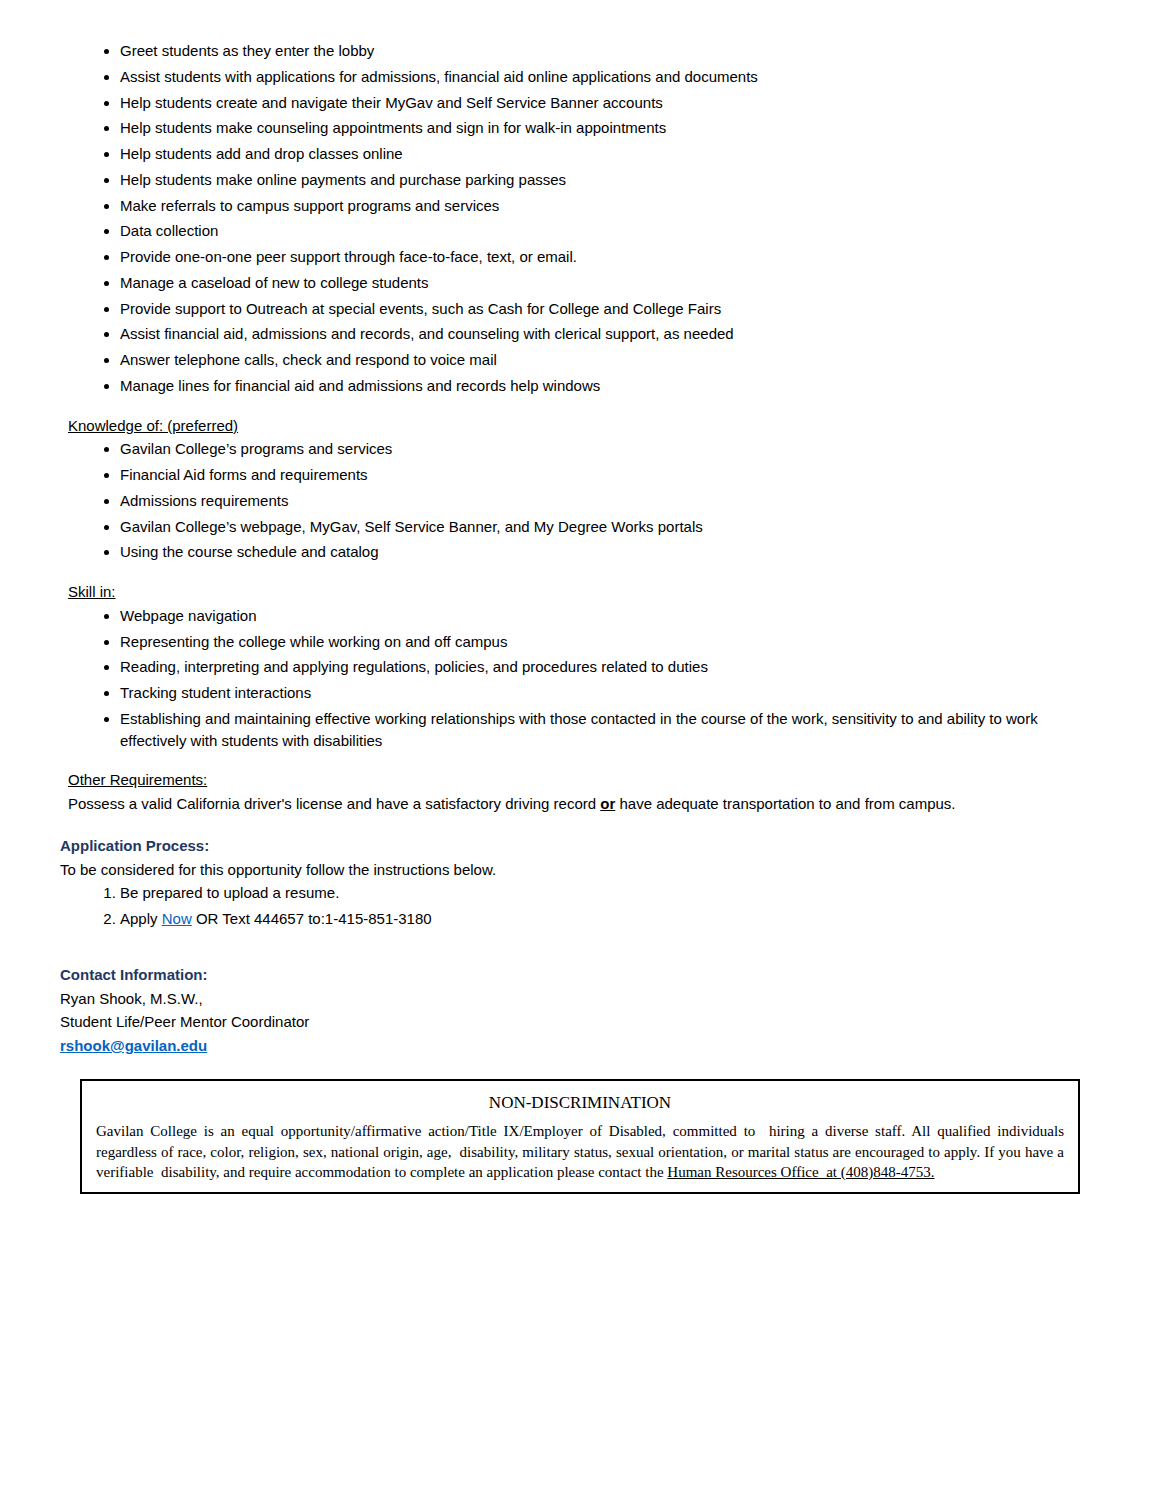Greet students as they enter the lobby
Assist students with applications for admissions, financial aid online applications and documents
Help students create and navigate their MyGav and Self Service Banner accounts
Help students make counseling appointments and sign in for walk-in appointments
Help students add and drop classes online
Help students make online payments and purchase parking passes
Make referrals to campus support programs and services
Data collection
Provide one-on-one peer support through face-to-face, text, or email.
Manage a caseload of new to college students
Provide support to Outreach at special events, such as Cash for College and College Fairs
Assist financial aid, admissions and records, and counseling with clerical support, as needed
Answer telephone calls, check and respond to voice mail
Manage lines for financial aid and admissions and records help windows
Knowledge of: (preferred)
Gavilan College’s programs and services
Financial Aid forms and requirements
Admissions requirements
Gavilan College’s webpage, MyGav, Self Service Banner, and My Degree Works portals
Using the course schedule and catalog
Skill in:
Webpage navigation
Representing the college while working on and off campus
Reading, interpreting and applying regulations, policies, and procedures related to duties
Tracking student interactions
Establishing and maintaining effective working relationships with those contacted in the course of the work, sensitivity to and ability to work effectively with students with disabilities
Other Requirements:
Possess a valid California driver's license and have a satisfactory driving record or have adequate transportation to and from campus.
Application Process:
To be considered for this opportunity follow the instructions below.
Be prepared to upload a resume.
Apply Now OR Text 444657 to:1-415-851-3180
Contact Information:
Ryan Shook, M.S.W.,
Student Life/Peer Mentor Coordinator
rshook@gavilan.edu
NON-DISCRIMINATION
Gavilan College is an equal opportunity/affirmative action/Title IX/Employer of Disabled, committed to hiring a diverse staff. All qualified individuals regardless of race, color, religion, sex, national origin, age, disability, military status, sexual orientation, or marital status are encouraged to apply. If you have a verifiable disability, and require accommodation to complete an application please contact the Human Resources Office at (408)848-4753.